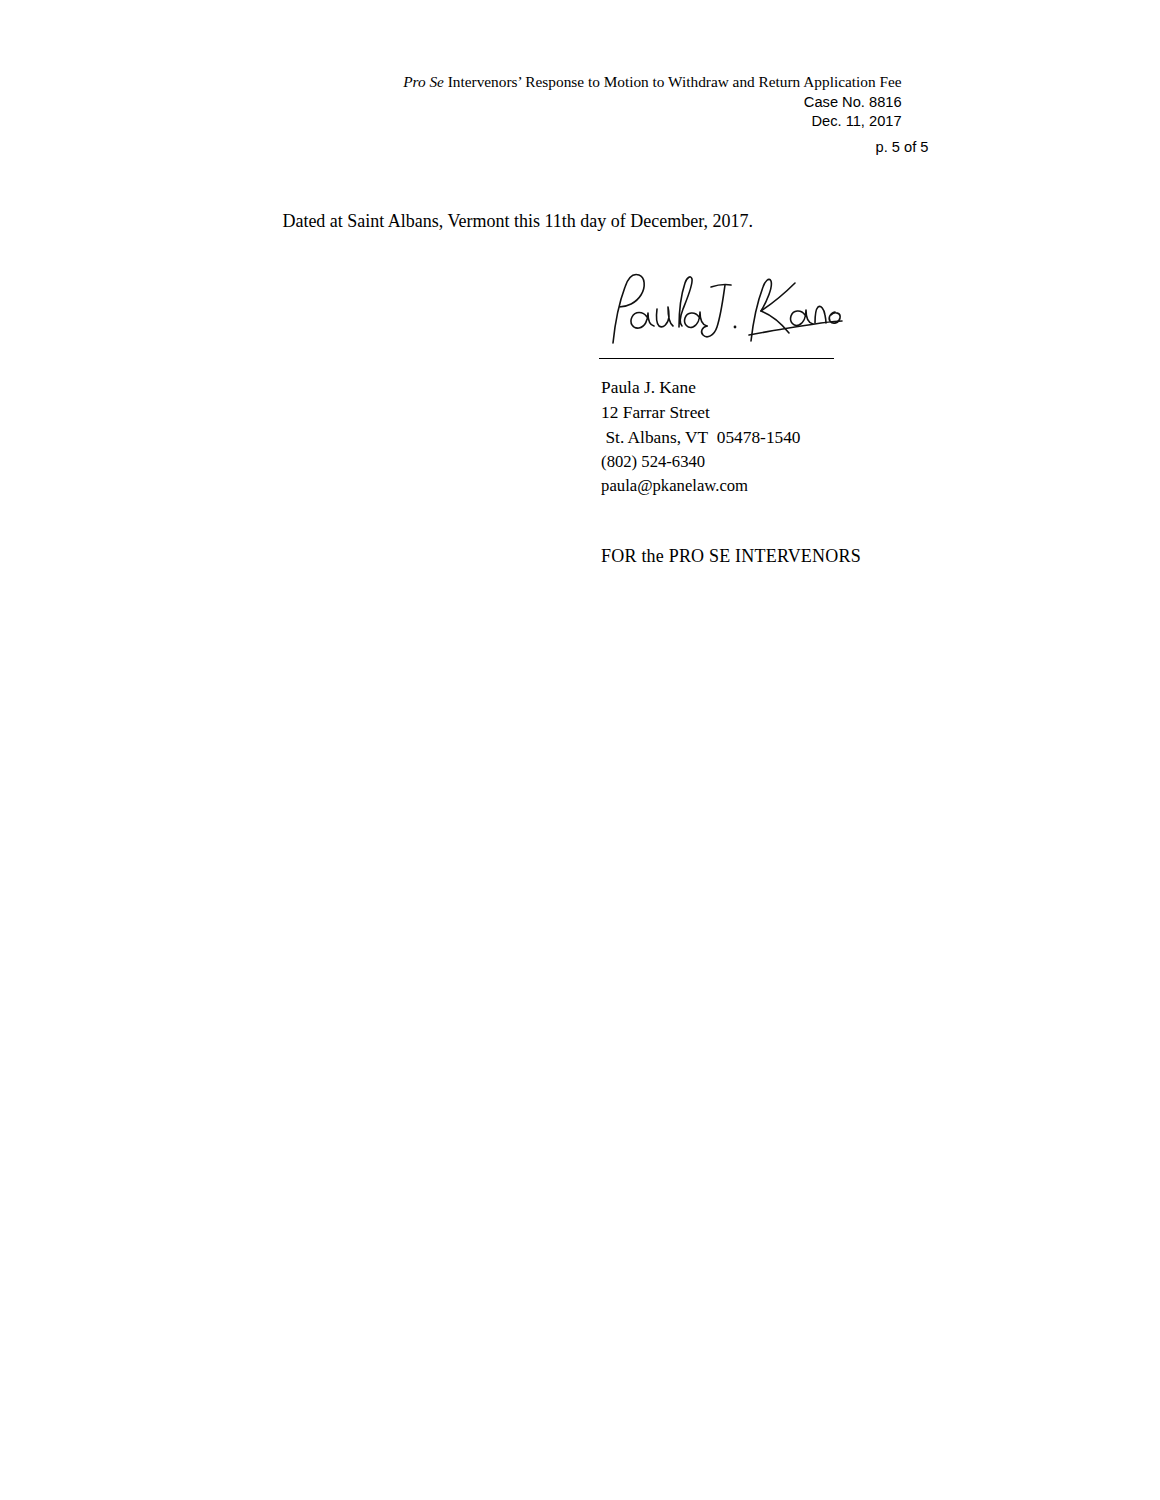Pro Se Intervenors’ Response to Motion to Withdraw and Return Application Fee
Case No. 8816
Dec. 11, 2017
p. 5 of 5
Dated at Saint Albans, Vermont this 11th day of December, 2017.
Paula J. Kane 12 Farrar Street St. Albans, VT 05478-1540 (802) 524-6340 paula@pkanelaw.com
FOR the PRO SE INTERVENORS